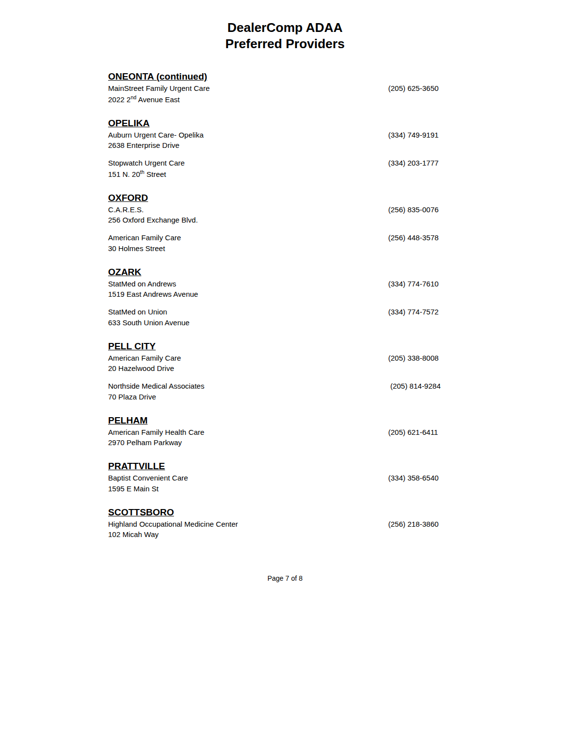DealerComp ADAA
Preferred Providers
ONEONTA (continued)
MainStreet Family Urgent Care 2022 2nd Avenue East
(205) 625-3650
OPELIKA
Auburn Urgent Care- Opelika 2638 Enterprise Drive
(334) 749-9191
Stopwatch Urgent Care 151 N. 20th Street
(334) 203-1777
OXFORD
C.A.R.E.S. 256 Oxford Exchange Blvd.
(256) 835-0076
American Family Care 30 Holmes Street
(256) 448-3578
OZARK
StatMed on Andrews 1519 East Andrews Avenue
(334) 774-7610
StatMed on Union 633 South Union Avenue
(334) 774-7572
PELL CITY
American Family Care 20 Hazelwood Drive
(205) 338-8008
Northside Medical Associates 70 Plaza Drive
(205) 814-9284
PELHAM
American Family Health Care 2970 Pelham Parkway
(205) 621-6411
PRATTVILLE
Baptist Convenient Care 1595 E Main St
(334) 358-6540
SCOTTSBORO
Highland Occupational Medicine Center 102 Micah Way
(256) 218-3860
Page 7 of 8